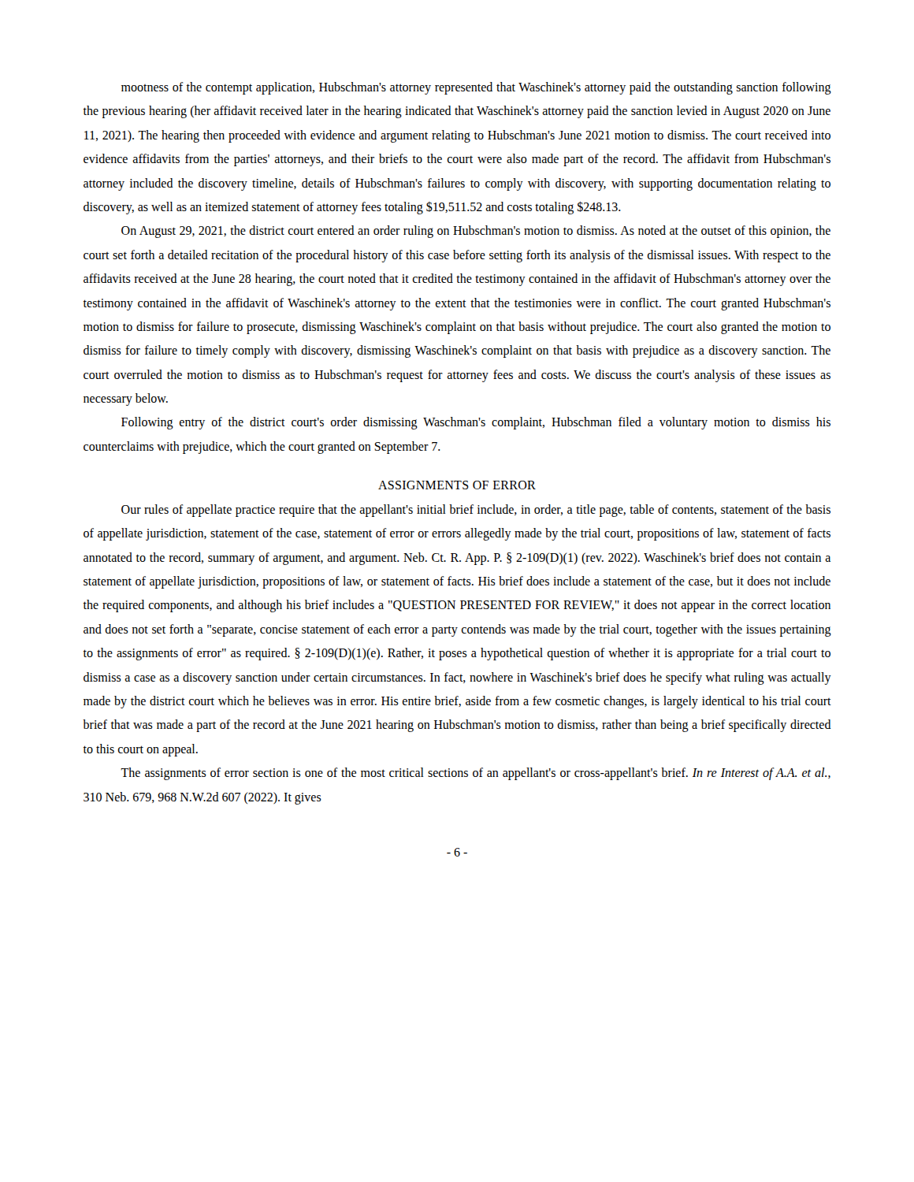mootness of the contempt application, Hubschman's attorney represented that Waschinek's attorney paid the outstanding sanction following the previous hearing (her affidavit received later in the hearing indicated that Waschinek's attorney paid the sanction levied in August 2020 on June 11, 2021). The hearing then proceeded with evidence and argument relating to Hubschman's June 2021 motion to dismiss. The court received into evidence affidavits from the parties' attorneys, and their briefs to the court were also made part of the record. The affidavit from Hubschman's attorney included the discovery timeline, details of Hubschman's failures to comply with discovery, with supporting documentation relating to discovery, as well as an itemized statement of attorney fees totaling $19,511.52 and costs totaling $248.13.
On August 29, 2021, the district court entered an order ruling on Hubschman's motion to dismiss. As noted at the outset of this opinion, the court set forth a detailed recitation of the procedural history of this case before setting forth its analysis of the dismissal issues. With respect to the affidavits received at the June 28 hearing, the court noted that it credited the testimony contained in the affidavit of Hubschman's attorney over the testimony contained in the affidavit of Waschinek's attorney to the extent that the testimonies were in conflict. The court granted Hubschman's motion to dismiss for failure to prosecute, dismissing Waschinek's complaint on that basis without prejudice. The court also granted the motion to dismiss for failure to timely comply with discovery, dismissing Waschinek's complaint on that basis with prejudice as a discovery sanction. The court overruled the motion to dismiss as to Hubschman's request for attorney fees and costs. We discuss the court's analysis of these issues as necessary below.
Following entry of the district court's order dismissing Waschman's complaint, Hubschman filed a voluntary motion to dismiss his counterclaims with prejudice, which the court granted on September 7.
Assignments of Error
Our rules of appellate practice require that the appellant's initial brief include, in order, a title page, table of contents, statement of the basis of appellate jurisdiction, statement of the case, statement of error or errors allegedly made by the trial court, propositions of law, statement of facts annotated to the record, summary of argument, and argument. Neb. Ct. R. App. P. § 2-109(D)(1) (rev. 2022). Waschinek's brief does not contain a statement of appellate jurisdiction, propositions of law, or statement of facts. His brief does include a statement of the case, but it does not include the required components, and although his brief includes a "QUESTION PRESENTED FOR REVIEW," it does not appear in the correct location and does not set forth a "separate, concise statement of each error a party contends was made by the trial court, together with the issues pertaining to the assignments of error" as required. § 2-109(D)(1)(e). Rather, it poses a hypothetical question of whether it is appropriate for a trial court to dismiss a case as a discovery sanction under certain circumstances. In fact, nowhere in Waschinek's brief does he specify what ruling was actually made by the district court which he believes was in error. His entire brief, aside from a few cosmetic changes, is largely identical to his trial court brief that was made a part of the record at the June 2021 hearing on Hubschman's motion to dismiss, rather than being a brief specifically directed to this court on appeal.
The assignments of error section is one of the most critical sections of an appellant's or cross-appellant's brief. In re Interest of A.A. et al., 310 Neb. 679, 968 N.W.2d 607 (2022). It gives
- 6 -